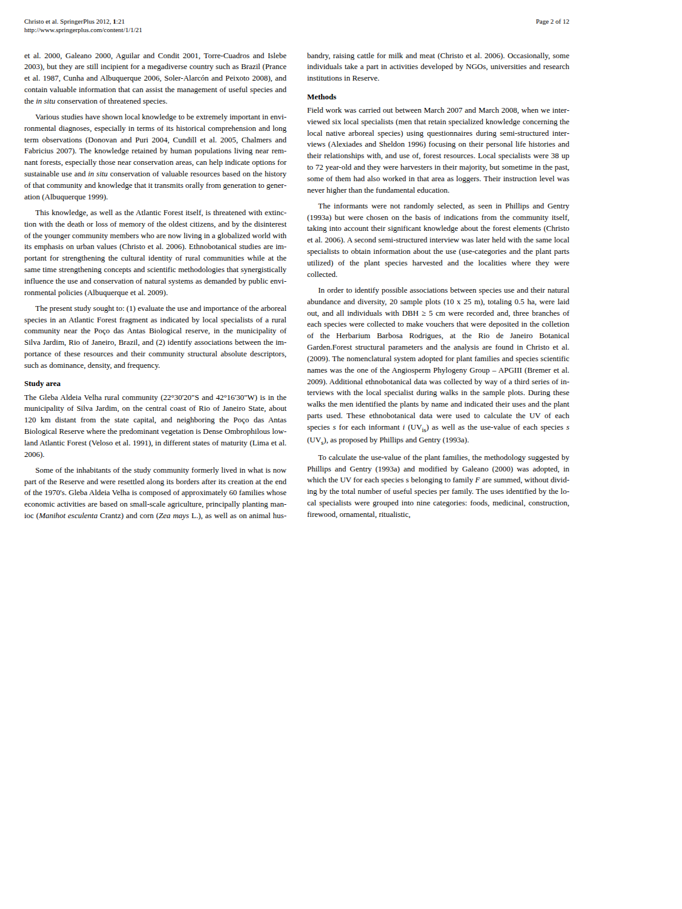Christo et al. SpringerPlus 2012, 1:21
http://www.springerplus.com/content/1/1/21
Page 2 of 12
et al. 2000, Galeano 2000, Aguilar and Condit 2001, Torre-Cuadros and Islebe 2003), but they are still incipient for a megadiverse country such as Brazil (Prance et al. 1987, Cunha and Albuquerque 2006, Soler-Alarcón and Peixoto 2008), and contain valuable information that can assist the management of useful species and the in situ conservation of threatened species.
Various studies have shown local knowledge to be extremely important in environmental diagnoses, especially in terms of its historical comprehension and long term observations (Donovan and Puri 2004, Cundill et al. 2005, Chalmers and Fabricius 2007). The knowledge retained by human populations living near remnant forests, especially those near conservation areas, can help indicate options for sustainable use and in situ conservation of valuable resources based on the history of that community and knowledge that it transmits orally from generation to generation (Albuquerque 1999).
This knowledge, as well as the Atlantic Forest itself, is threatened with extinction with the death or loss of memory of the oldest citizens, and by the disinterest of the younger community members who are now living in a globalized world with its emphasis on urban values (Christo et al. 2006). Ethnobotanical studies are important for strengthening the cultural identity of rural communities while at the same time strengthening concepts and scientific methodologies that synergistically influence the use and conservation of natural systems as demanded by public environmental policies (Albuquerque et al. 2009).
The present study sought to: (1) evaluate the use and importance of the arboreal species in an Atlantic Forest fragment as indicated by local specialists of a rural community near the Poço das Antas Biological reserve, in the municipality of Silva Jardim, Rio of Janeiro, Brazil, and (2) identify associations between the importance of these resources and their community structural absolute descriptors, such as dominance, density, and frequency.
Study area
The Gleba Aldeia Velha rural community (22°30'20"S and 42°16'30"W) is in the municipality of Silva Jardim, on the central coast of Rio of Janeiro State, about 120 km distant from the state capital, and neighboring the Poço das Antas Biological Reserve where the predominant vegetation is Dense Ombrophilous lowland Atlantic Forest (Veloso et al. 1991), in different states of maturity (Lima et al. 2006).
Some of the inhabitants of the study community formerly lived in what is now part of the Reserve and were resettled along its borders after its creation at the end of the 1970's. Gleba Aldeia Velha is composed of approximately 60 families whose economic activities are based on small-scale agriculture, principally planting manioc (Manihot esculenta Crantz) and corn (Zea mays L.), as well as on animal husbandry, raising cattle for milk and meat (Christo et al. 2006). Occasionally, some individuals take a part in activities developed by NGOs, universities and research institutions in Reserve.
Methods
Field work was carried out between March 2007 and March 2008, when we interviewed six local specialists (men that retain specialized knowledge concerning the local native arboreal species) using questionnaires during semi-structured interviews (Alexiades and Sheldon 1996) focusing on their personal life histories and their relationships with, and use of, forest resources. Local specialists were 38 up to 72 year-old and they were harvesters in their majority, but sometime in the past, some of them had also worked in that area as loggers. Their instruction level was never higher than the fundamental education.
The informants were not randomly selected, as seen in Phillips and Gentry (1993a) but were chosen on the basis of indications from the community itself, taking into account their significant knowledge about the forest elements (Christo et al. 2006). A second semi-structured interview was later held with the same local specialists to obtain information about the use (use-categories and the plant parts utilized) of the plant species harvested and the localities where they were collected.
In order to identify possible associations between species use and their natural abundance and diversity, 20 sample plots (10 x 25 m), totaling 0.5 ha, were laid out, and all individuals with DBH ≥ 5 cm were recorded and, three branches of each species were collected to make vouchers that were deposited in the colletion of the Herbarium Barbosa Rodrigues, at the Rio de Janeiro Botanical Garden.Forest structural parameters and the analysis are found in Christo et al. (2009). The nomenclatural system adopted for plant families and species scientific names was the one of the Angiosperm Phylogeny Group – APGIII (Bremer et al. 2009). Additional ethnobotanical data was collected by way of a third series of interviews with the local specialist during walks in the sample plots. During these walks the men identified the plants by name and indicated their uses and the plant parts used. These ethnobotanical data were used to calculate the UV of each species s for each informant i (UVis) as well as the use-value of each species s (UVs), as proposed by Phillips and Gentry (1993a).
To calculate the use-value of the plant families, the methodology suggested by Phillips and Gentry (1993a) and modified by Galeano (2000) was adopted, in which the UV for each species s belonging to family F are summed, without dividing by the total number of useful species per family. The uses identified by the local specialists were grouped into nine categories: foods, medicinal, construction, firewood, ornamental, ritualistic,